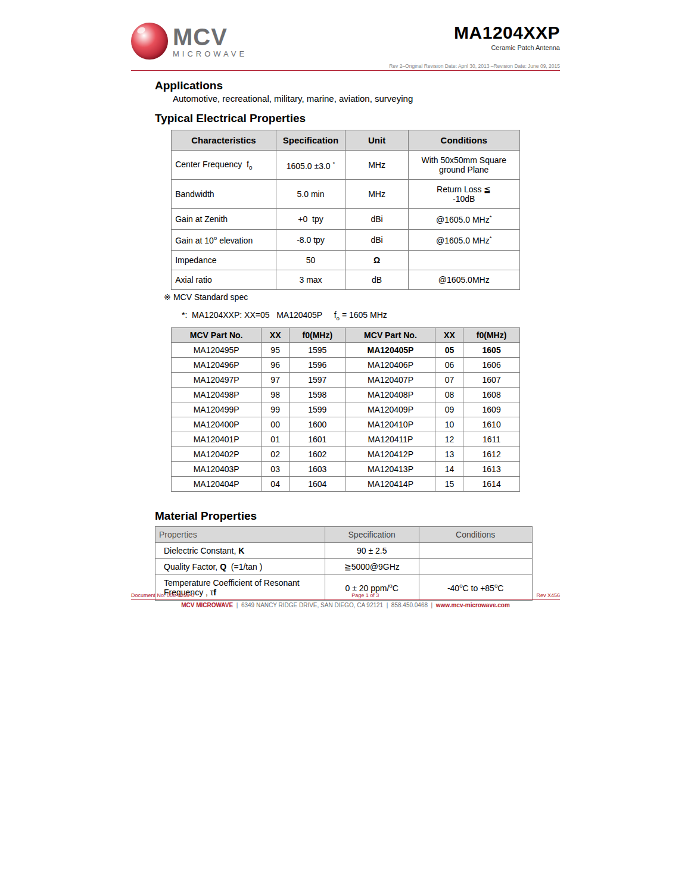MCV
MICROWAVE
MA1204XXP
Ceramic Patch Antenna
Rev 2–Original Revision Date: April 30, 2013 –Revision Date: June 09, 2015
Applications
Automotive, recreational, military, marine, aviation, surveying
Typical Electrical Properties
| Characteristics | Specification | Unit | Conditions |
| --- | --- | --- | --- |
| Center Frequency f 0 | 1605.0 ±3.0 * | MHz | With 50x50mm Square ground Plane |
| Bandwidth | 5.0 min | MHz | Return Loss ≦ -10dB |
| Gain at Zenith | +0 tpy | dBi | @1605.0 MHz * |
| Gain at 10 o elevation | -8.0 tpy | dBi | @1605.0 MHz * |
| Impedance | 50 | Ω | |
| Axial ratio | 3 max | dB | @1605.0MHz |
※ MCV Standard spec
*: MA1204XXP: XX=05 MA120405P fo = 1605 MHz
| MCV Part No. | XX | f0(MHz) | MCV Part No. | XX | f0(MHz) |
| --- | --- | --- | --- | --- | --- |
| MA120495P | 95 | 1595 | MA120405P | 05 | 1605 |
| MA120496P | 96 | 1596 | MA120406P | 06 | 1606 |
| MA120497P | 97 | 1597 | MA120407P | 07 | 1607 |
| MA120498P | 98 | 1598 | MA120408P | 08 | 1608 |
| MA120499P | 99 | 1599 | MA120409P | 09 | 1609 |
| MA120400P | 00 | 1600 | MA120410P | 10 | 1610 |
| MA120401P | 01 | 1601 | MA120411P | 12 | 1611 |
| MA120402P | 02 | 1602 | MA120412P | 13 | 1612 |
| MA120403P | 03 | 1603 | MA120413P | 14 | 1613 |
| MA120404P | 04 | 1604 | MA120414P | 15 | 1614 |
Material Properties
| Properties | Specification | Conditions |
| --- | --- | --- |
| Dielectric Constant, K | 90 ± 2.5 | |
| Quality Factor, Q (=1/tan ) | ≧5000@9GHz | |
| Temperature Coefficient of Resonant Frequency , τ f | 0 ± 20 ppm/ o C | -40 o C to +85 o C |
Document No. 008-0256-0 Page 1 of 3 Rev X456
MCV MICROWAVE | 6349 NANCY RIDGE DRIVE, SAN DIEGO, CA 92121 | 858.450.0468 | www.mcv-microwave.com